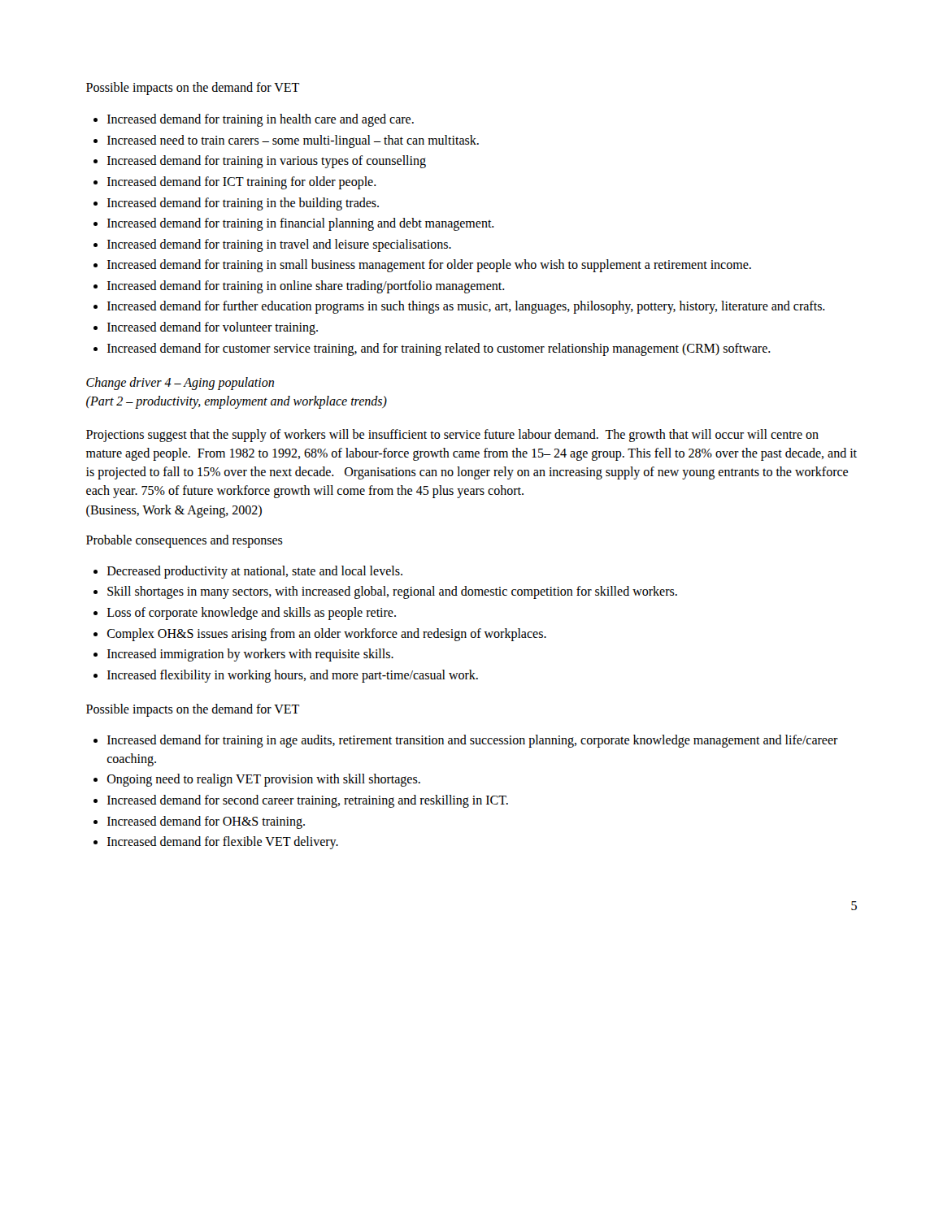Possible impacts on the demand for VET
Increased demand for training in health care and aged care.
Increased need to train carers – some multi-lingual – that can multitask.
Increased demand for training in various types of counselling
Increased demand for ICT training for older people.
Increased demand for training in the building trades.
Increased demand for training in financial planning and debt management.
Increased demand for training in travel and leisure specialisations.
Increased demand for training in small business management for older people who wish to supplement a retirement income.
Increased demand for training in online share trading/portfolio management.
Increased demand for further education programs in such things as music, art, languages, philosophy, pottery, history, literature and crafts.
Increased demand for volunteer training.
Increased demand for customer service training, and for training related to customer relationship management (CRM) software.
Change driver 4 – Aging population
(Part 2 – productivity, employment and workplace trends)
Projections suggest that the supply of workers will be insufficient to service future labour demand. The growth that will occur will centre on mature aged people. From 1982 to 1992, 68% of labour-force growth came from the 15– 24 age group. This fell to 28% over the past decade, and it is projected to fall to 15% over the next decade. Organisations can no longer rely on an increasing supply of new young entrants to the workforce each year. 75% of future workforce growth will come from the 45 plus years cohort.
(Business, Work & Ageing, 2002)
Probable consequences and responses
Decreased productivity at national, state and local levels.
Skill shortages in many sectors, with increased global, regional and domestic competition for skilled workers.
Loss of corporate knowledge and skills as people retire.
Complex OH&S issues arising from an older workforce and redesign of workplaces.
Increased immigration by workers with requisite skills.
Increased flexibility in working hours, and more part-time/casual work.
Possible impacts on the demand for VET
Increased demand for training in age audits, retirement transition and succession planning, corporate knowledge management and life/career coaching.
Ongoing need to realign VET provision with skill shortages.
Increased demand for second career training, retraining and reskilling in ICT.
Increased demand for OH&S training.
Increased demand for flexible VET delivery.
5